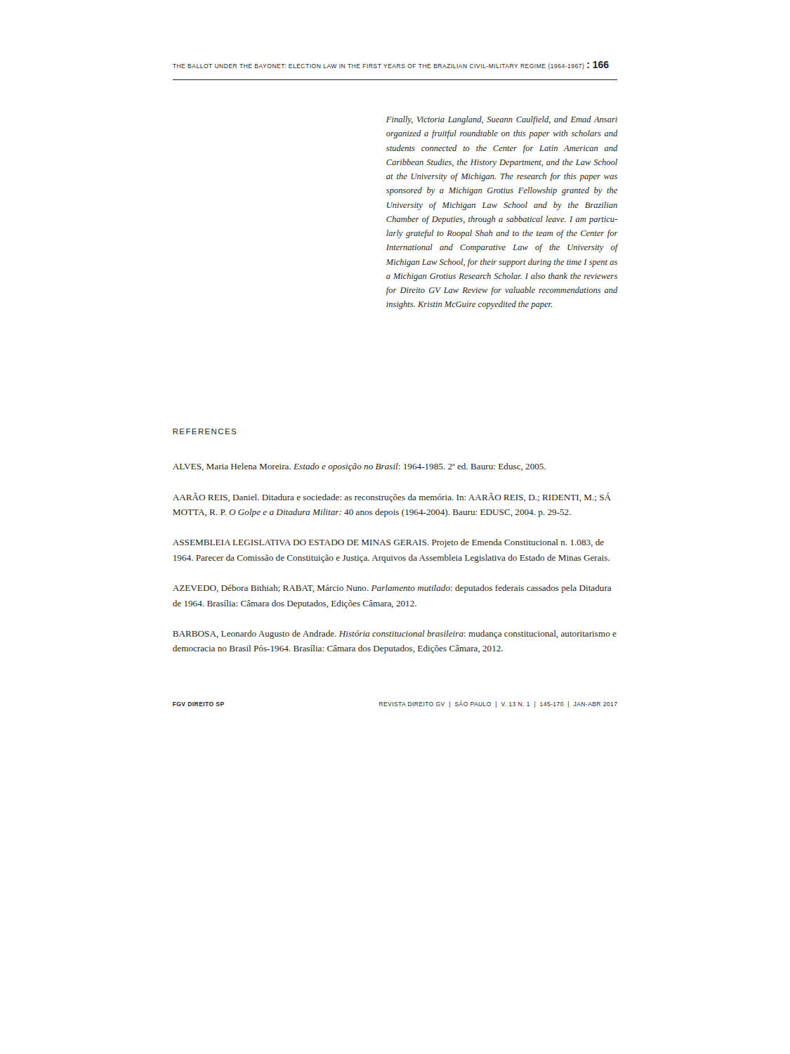THE BALLOT UNDER THE BAYONET: ELECTION LAW IN THE FIRST YEARS OF THE BRAZILIAN CIVIL-MILITARY REGIME (1964-1967) : 166
Finally, Victoria Langland, Sueann Caulfield, and Emad Ansari organized a fruitful roundtable on this paper with scholars and students connected to the Center for Latin American and Caribbean Studies, the History Department, and the Law School at the University of Michigan. The research for this paper was sponsored by a Michigan Grotius Fellowship granted by the University of Michigan Law School and by the Brazilian Chamber of Deputies, through a sabbatical leave. I am particularly grateful to Roopal Shah and to the team of the Center for International and Comparative Law of the University of Michigan Law School, for their support during the time I spent as a Michigan Grotius Research Scholar. I also thank the reviewers for Direito GV Law Review for valuable recommendations and insights. Kristin McGuire copyedited the paper.
REFERENCES
ALVES, Maria Helena Moreira. Estado e oposição no Brasil: 1964-1985. 2ª ed. Bauru: Edusc, 2005.
AARÃO REIS, Daniel. Ditadura e sociedade: as reconstruções da memória. In: AARÃO REIS, D.; RIDENTI, M.; SÁ MOTTA, R. P. O Golpe e a Ditadura Militar: 40 anos depois (1964-2004). Bauru: EDUSC, 2004. p. 29-52.
ASSEMBLEIA LEGISLATIVA DO ESTADO DE MINAS GERAIS. Projeto de Emenda Constitucional n. 1.083, de 1964. Parecer da Comissão de Constituição e Justiça. Arquivos da Assembleia Legislativa do Estado de Minas Gerais.
AZEVEDO, Débora Bithiah; RABAT, Márcio Nuno. Parlamento mutilado: deputados federais cassados pela Ditadura de 1964. Brasília: Câmara dos Deputados, Edições Câmara, 2012.
BARBOSA, Leonardo Augusto de Andrade. História constitucional brasileira: mudança constitucional, autoritarismo e democracia no Brasil Pós-1964. Brasília: Câmara dos Deputados, Edições Câmara, 2012.
FGV DIREITO SP
REVISTA DIREITO GV | SÃO PAULO | V. 13 N. 1 | 145-170 | JAN-ABR 2017